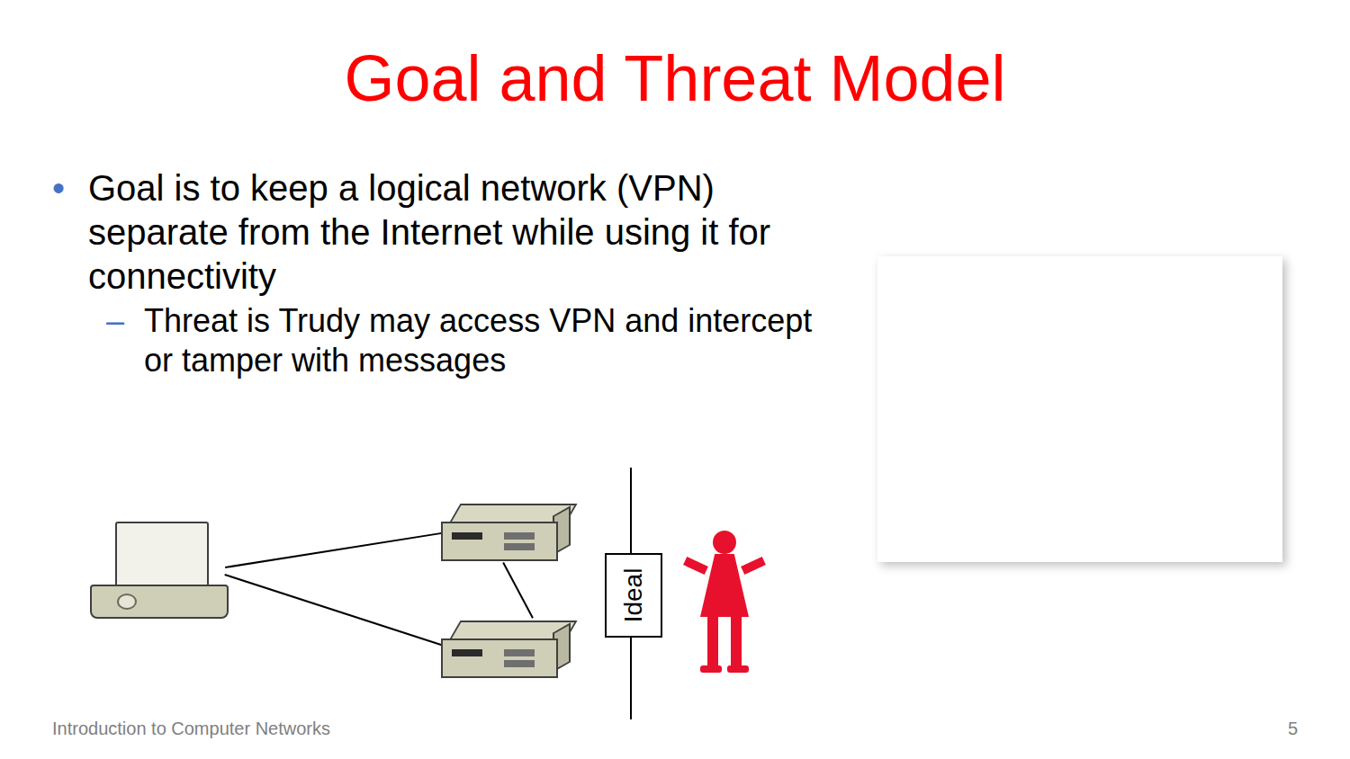Goal and Threat Model
Goal is to keep a logical network (VPN) separate from the Internet while using it for connectivity
Threat is Trudy may access VPN and intercept or tamper with messages
Ideal
Introduction to Computer Networks
5